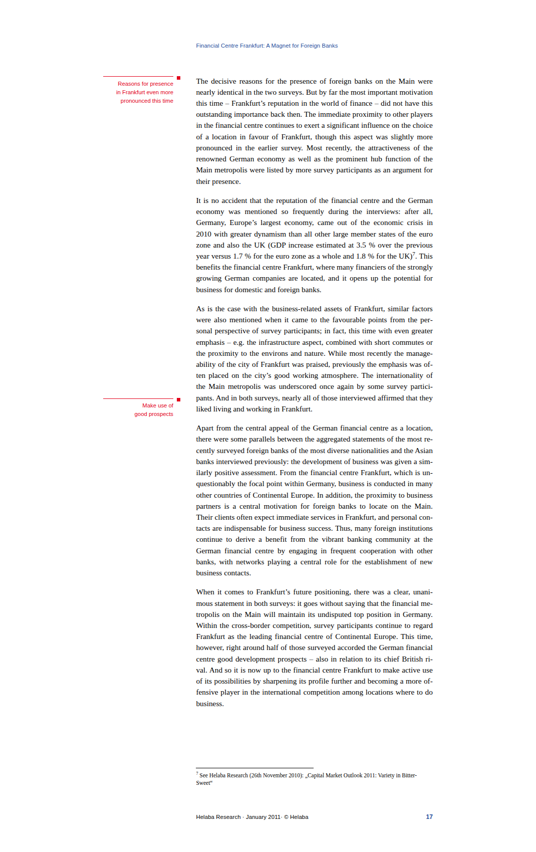Financial Centre Frankfurt: A Magnet for Foreign Banks
Reasons for presence
in Frankfurt even more
pronounced this time
Make use of
good prospects
The decisive reasons for the presence of foreign banks on the Main were nearly identical in the two surveys. But by far the most important motivation this time – Frankfurt’s reputation in the world of finance – did not have this outstanding importance back then. The immediate proximity to other players in the financial centre continues to exert a significant influence on the choice of a location in favour of Frankfurt, though this aspect was slightly more pronounced in the earlier survey. Most recently, the attractiveness of the renowned German economy as well as the prominent hub function of the Main metropolis were listed by more survey participants as an argument for their presence.
It is no accident that the reputation of the financial centre and the German economy was mentioned so frequently during the interviews: after all, Germany, Europe’s largest economy, came out of the economic crisis in 2010 with greater dynamism than all other large member states of the euro zone and also the UK (GDP increase estimated at 3.5 % over the previous year versus 1.7 % for the euro zone as a whole and 1.8 % for the UK)7. This benefits the financial centre Frankfurt, where many financiers of the strongly growing German companies are located, and it opens up the potential for business for domestic and foreign banks.
As is the case with the business-related assets of Frankfurt, similar factors were also mentioned when it came to the favourable points from the personal perspective of survey participants; in fact, this time with even greater emphasis – e.g. the infrastructure aspect, combined with short commutes or the proximity to the environs and nature. While most recently the manageability of the city of Frankfurt was praised, previously the emphasis was often placed on the city’s good working atmosphere. The internationality of the Main metropolis was underscored once again by some survey participants. And in both surveys, nearly all of those interviewed affirmed that they liked living and working in Frankfurt.
Apart from the central appeal of the German financial centre as a location, there were some parallels between the aggregated statements of the most recently surveyed foreign banks of the most diverse nationalities and the Asian banks interviewed previously: the development of business was given a similarly positive assessment. From the financial centre Frankfurt, which is unquestionably the focal point within Germany, business is conducted in many other countries of Continental Europe. In addition, the proximity to business partners is a central motivation for foreign banks to locate on the Main. Their clients often expect immediate services in Frankfurt, and personal contacts are indispensable for business success. Thus, many foreign institutions continue to derive a benefit from the vibrant banking community at the German financial centre by engaging in frequent cooperation with other banks, with networks playing a central role for the establishment of new business contacts.
When it comes to Frankfurt’s future positioning, there was a clear, unanimous statement in both surveys: it goes without saying that the financial metropolis on the Main will maintain its undisputed top position in Germany. Within the cross-border competition, survey participants continue to regard Frankfurt as the leading financial centre of Continental Europe. This time, however, right around half of those surveyed accorded the German financial centre good development prospects – also in relation to its chief British rival. And so it is now up to the financial centre Frankfurt to make active use of its possibilities by sharpening its profile further and becoming a more offensive player in the international competition among locations where to do business.
7 See Helaba Research (26th November 2010): „Capital Market Outlook 2011: Variety in Bitter-Sweet“
Helaba Research · January 2011· © Helaba 17